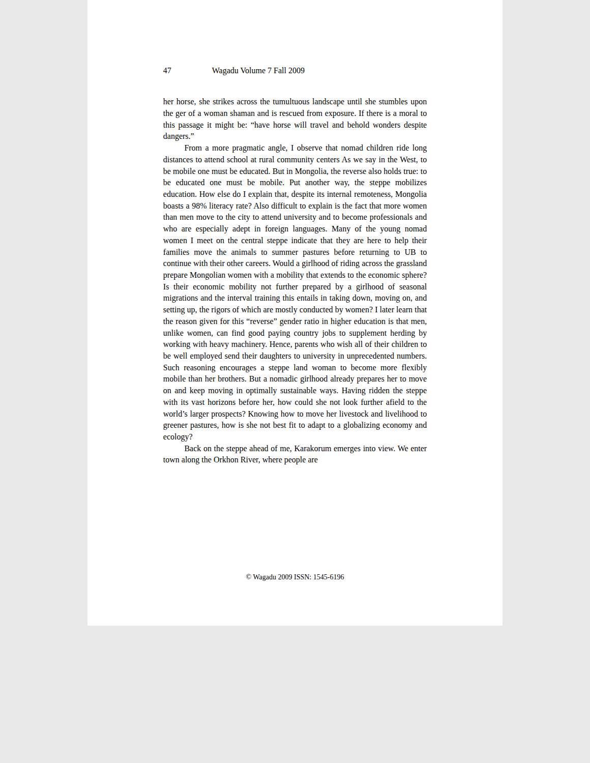47 Wagadu Volume 7 Fall 2009
her horse, she strikes across the tumultuous landscape until she stumbles upon the ger of a woman shaman and is rescued from exposure. If there is a moral to this passage it might be: “have horse will travel and behold wonders despite dangers.”
From a more pragmatic angle, I observe that nomad children ride long distances to attend school at rural community centers As we say in the West, to be mobile one must be educated. But in Mongolia, the reverse also holds true: to be educated one must be mobile. Put another way, the steppe mobilizes education. How else do I explain that, despite its internal remoteness, Mongolia boasts a 98% literacy rate? Also difficult to explain is the fact that more women than men move to the city to attend university and to become professionals and who are especially adept in foreign languages. Many of the young nomad women I meet on the central steppe indicate that they are here to help their families move the animals to summer pastures before returning to UB to continue with their other careers. Would a girlhood of riding across the grassland prepare Mongolian women with a mobility that extends to the economic sphere? Is their economic mobility not further prepared by a girlhood of seasonal migrations and the interval training this entails in taking down, moving on, and setting up, the rigors of which are mostly conducted by women? I later learn that the reason given for this “reverse” gender ratio in higher education is that men, unlike women, can find good paying country jobs to supplement herding by working with heavy machinery. Hence, parents who wish all of their children to be well employed send their daughters to university in unprecedented numbers. Such reasoning encourages a steppe land woman to become more flexibly mobile than her brothers. But a nomadic girlhood already prepares her to move on and keep moving in optimally sustainable ways. Having ridden the steppe with its vast horizons before her, how could she not look further afield to the world’s larger prospects? Knowing how to move her livestock and livelihood to greener pastures, how is she not best fit to adapt to a globalizing economy and ecology?
Back on the steppe ahead of me, Karakorum emerges into view. We enter town along the Orkhon River, where people are
© Wagadu 2009 ISSN: 1545-6196